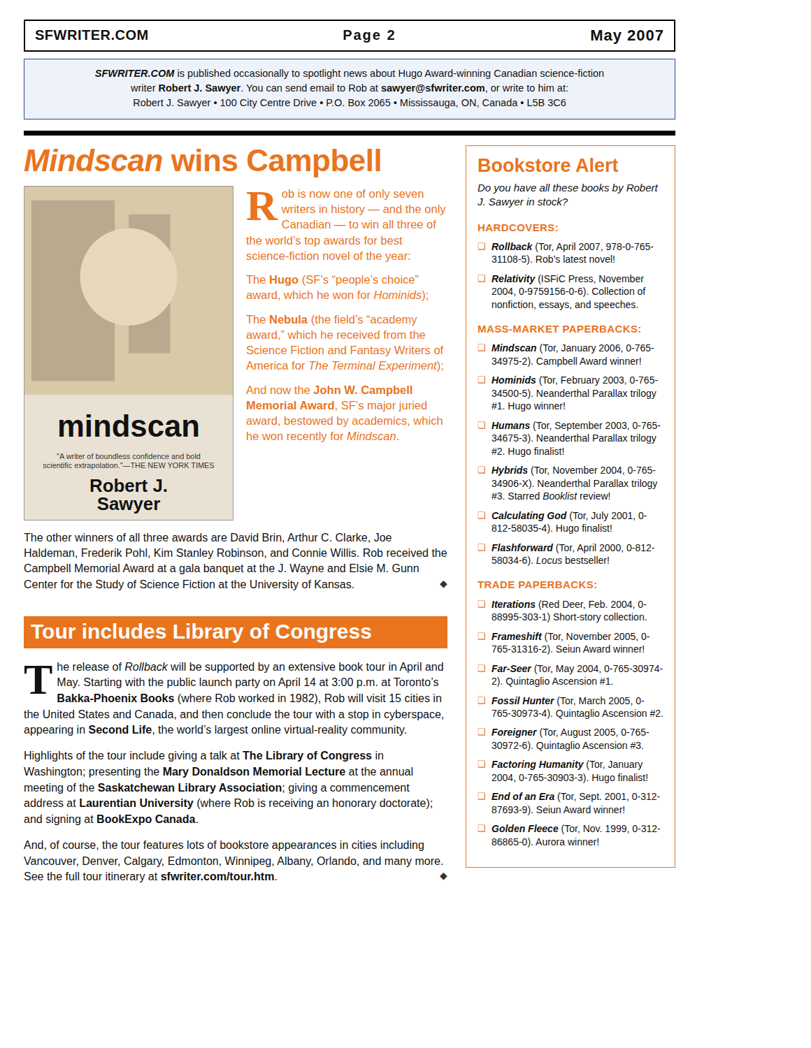SFWRITER.COM
Page 2
May 2007
SFWRITER.COM is published occasionally to spotlight news about Hugo Award-winning Canadian science-fiction
writer Robert J. Sawyer. You can send email to Rob at sawyer@sfwriter.com, or write to him at:
Robert J. Sawyer • 100 City Centre Drive • P.O. Box 2065 • Mississauga, ON, Canada • L5B 3C6
Mindscan wins Campbell
Rob is now one of only seven writers in history — and the only Canadian — to win all three of the world’s top awards for best science-fiction novel of the year:
The Hugo (SF’s “people’s choice” award, which he won for Hominids);
The Nebula (the field’s “academy award,” which he received from the Science Fiction and Fantasy Writers of America for The Terminal Experiment);
And now the John W. Campbell Memorial Award, SF’s major juried award, bestowed by academics, which he won recently for Mindscan.
The other winners of all three awards are David Brin, Arthur C. Clarke, Joe Haldeman, Frederik Pohl, Kim Stanley Robinson, and Connie Willis. Rob received the Campbell Memorial Award at a gala banquet at the J. Wayne and Elsie M. Gunn Center for the Study of Science Fiction at the University of Kansas. ◆
Tour includes Library of Congress
The release of Rollback will be supported by an extensive book tour in April and May. Starting with the public launch party on April 14 at 3:00 p.m. at Toronto’s Bakka-Phoenix Books (where Rob worked in 1982), Rob will visit 15 cities in the United States and Canada, and then conclude the tour with a stop in cyberspace, appearing in Second Life, the world’s largest online virtual-reality community.
Highlights of the tour include giving a talk at The Library of Congress in Washington; presenting the Mary Donaldson Memorial Lecture at the annual meeting of the Saskatchewan Library Association; giving a commencement address at Laurentian University (where Rob is receiving an honorary doctorate); and signing at BookExpo Canada.
And, of course, the tour features lots of bookstore appearances in cities including Vancouver, Denver, Calgary, Edmonton, Winnipeg, Albany, Orlando, and many more. See the full tour itinerary at sfwriter.com/tour.htm. ◆
Bookstore Alert
Do you have all these books by Robert J. Sawyer in stock?
Hardcovers:
Rollback (Tor, April 2007, 978-0-765-31108-5). Rob’s latest novel!
Relativity (ISFiC Press, November 2004, 0-9759156-0-6). Collection of nonfiction, essays, and speeches.
Mass-Market Paperbacks:
Mindscan (Tor, January 2006, 0-765-34975-2). Campbell Award winner!
Hominids (Tor, February 2003, 0-765-34500-5). Neanderthal Parallax trilogy #1. Hugo winner!
Humans (Tor, September 2003, 0-765-34675-3). Neanderthal Parallax trilogy #2. Hugo finalist!
Hybrids (Tor, November 2004, 0-765-34906-X). Neanderthal Parallax trilogy #3. Starred Booklist review!
Calculating God (Tor, July 2001, 0-812-58035-4). Hugo finalist!
Flashforward (Tor, April 2000, 0-812-58034-6). Locus bestseller!
Trade Paperbacks:
Iterations (Red Deer, Feb. 2004, 0-88995-303-1) Short-story collection.
Frameshift (Tor, November 2005, 0-765-31316-2). Seiun Award winner!
Far-Seer (Tor, May 2004, 0-765-30974-2). Quintaglio Ascension #1.
Fossil Hunter (Tor, March 2005, 0-765-30973-4). Quintaglio Ascension #2.
Foreigner (Tor, August 2005, 0-765-30972-6). Quintaglio Ascension #3.
Factoring Humanity (Tor, January 2004, 0-765-30903-3). Hugo finalist!
End of an Era (Tor, Sept. 2001, 0-312-87693-9). Seiun Award winner!
Golden Fleece (Tor, Nov. 1999, 0-312-86865-0). Aurora winner!